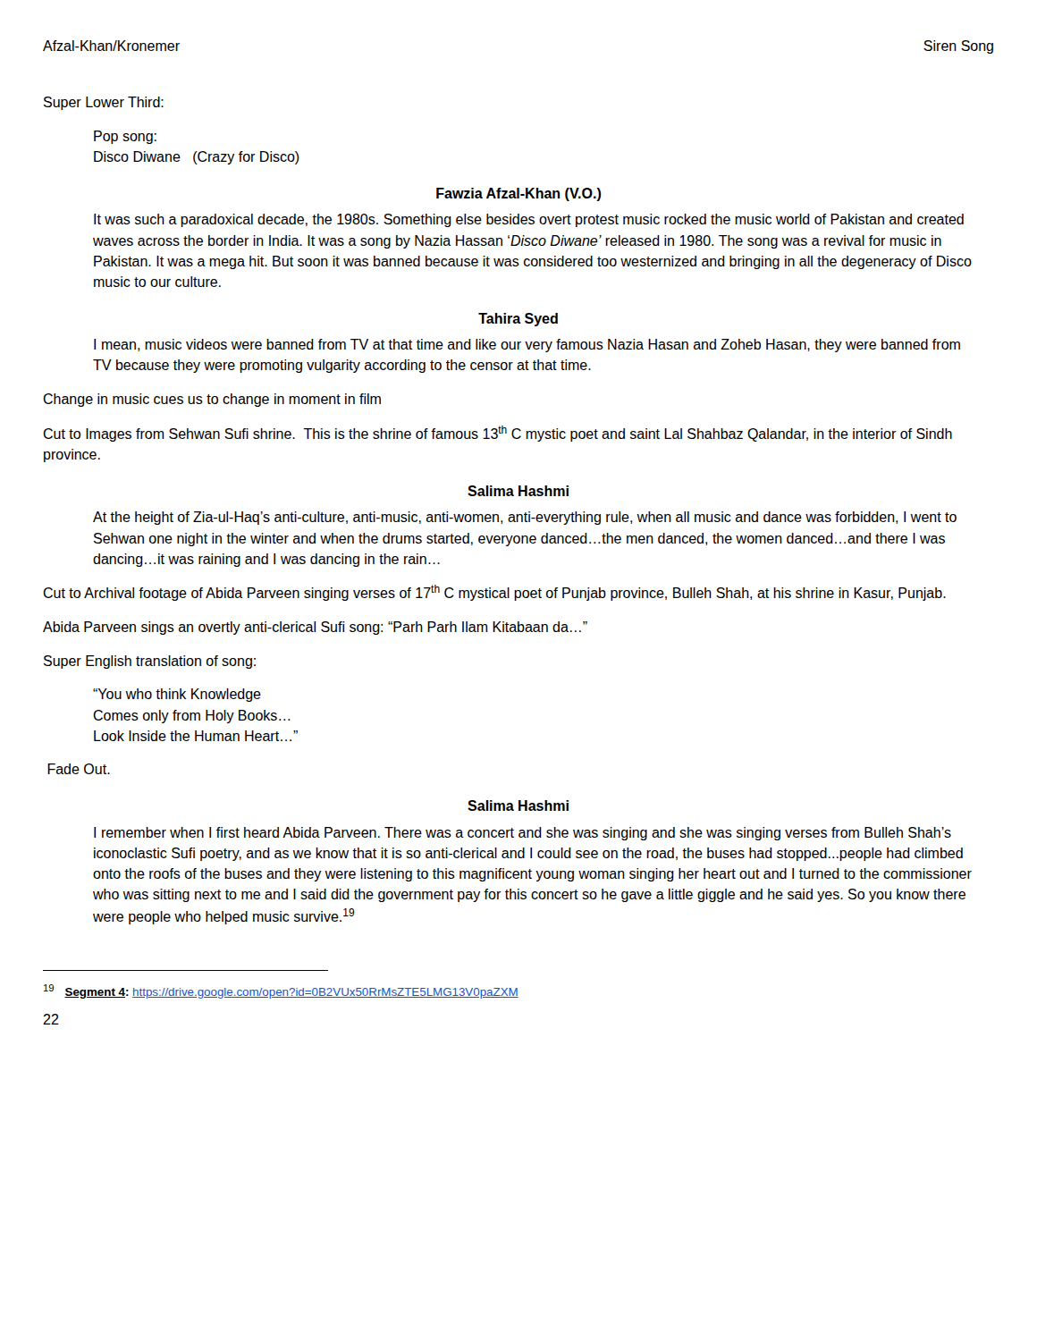Afzal-Khan/Kronemer
Siren Song
Super Lower Third:
Pop song:
Disco Diwane (Crazy for Disco)
Fawzia Afzal-Khan (V.O.)
It was such a paradoxical decade, the 1980s. Something else besides overt protest music rocked the music world of Pakistan and created waves across the border in India. It was a song by Nazia Hassan ‘Disco Diwane’ released in 1980. The song was a revival for music in Pakistan. It was a mega hit. But soon it was banned because it was considered too westernized and bringing in all the degeneracy of Disco music to our culture.
Tahira Syed
I mean, music videos were banned from TV at that time and like our very famous Nazia Hasan and Zoheb Hasan, they were banned from TV because they were promoting vulgarity according to the censor at that time.
Change in music cues us to change in moment in film
Cut to Images from Sehwan Sufi shrine. This is the shrine of famous 13th C mystic poet and saint Lal Shahbaz Qalandar, in the interior of Sindh province.
Salima Hashmi
At the height of Zia-ul-Haq’s anti-culture, anti-music, anti-women, anti-everything rule, when all music and dance was forbidden, I went to Sehwan one night in the winter and when the drums started, everyone danced…the men danced, the women danced…and there I was dancing…it was raining and I was dancing in the rain…
Cut to Archival footage of Abida Parveen singing verses of 17th C mystical poet of Punjab province, Bulleh Shah, at his shrine in Kasur, Punjab.
Abida Parveen sings an overtly anti-clerical Sufi song: “Parh Parh Ilam Kitabaan da…”
Super English translation of song:
“You who think Knowledge
Comes only from Holy Books…
Look Inside the Human Heart…”
Fade Out.
Salima Hashmi
I remember when I first heard Abida Parveen. There was a concert and she was singing and she was singing verses from Bulleh Shah’s iconoclastic Sufi poetry, and as we know that it is so anti-clerical and I could see on the road, the buses had stopped...people had climbed onto the roofs of the buses and they were listening to this magnificent young woman singing her heart out and I turned to the commissioner who was sitting next to me and I said did the government pay for this concert so he gave a little giggle and he said yes. So you know there were people who helped music survive.19
19 Segment 4: https://drive.google.com/open?id=0B2VUx50RrMsZTE5LMG13V0paZXM
22